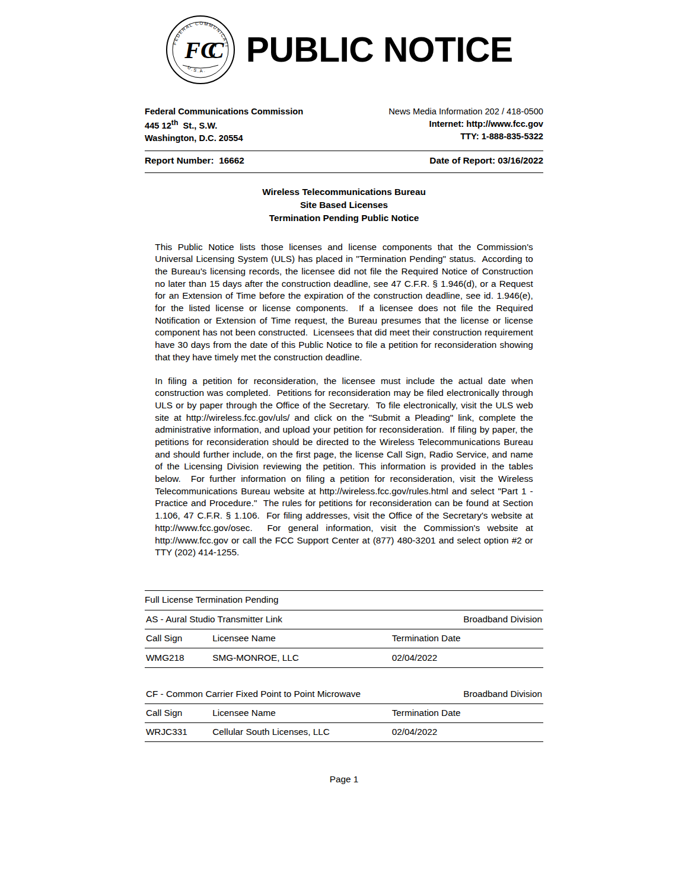FEDERAL COMMUNICATIONS U.S.A. FC C
PUBLIC NOTICE
Federal Communications Commission
445 12th St., S.W.
Washington, D.C. 20554
News Media Information 202 / 418-0500
Internet: http://www.fcc.gov
TTY: 1-888-835-5322
Report Number: 16662
Date of Report: 03/16/2022
Wireless Telecommunications Bureau
Site Based Licenses
Termination Pending Public Notice
This Public Notice lists those licenses and license components that the Commission's Universal Licensing System (ULS) has placed in "Termination Pending" status. According to the Bureau's licensing records, the licensee did not file the Required Notice of Construction no later than 15 days after the construction deadline, see 47 C.F.R. § 1.946(d), or a Request for an Extension of Time before the expiration of the construction deadline, see id. 1.946(e), for the listed license or license components. If a licensee does not file the Required Notification or Extension of Time request, the Bureau presumes that the license or license component has not been constructed. Licensees that did meet their construction requirement have 30 days from the date of this Public Notice to file a petition for reconsideration showing that they have timely met the construction deadline.
In filing a petition for reconsideration, the licensee must include the actual date when construction was completed. Petitions for reconsideration may be filed electronically through ULS or by paper through the Office of the Secretary. To file electronically, visit the ULS web site at http://wireless.fcc.gov/uls/ and click on the "Submit a Pleading" link, complete the administrative information, and upload your petition for reconsideration. If filing by paper, the petitions for reconsideration should be directed to the Wireless Telecommunications Bureau and should further include, on the first page, the license Call Sign, Radio Service, and name of the Licensing Division reviewing the petition. This information is provided in the tables below. For further information on filing a petition for reconsideration, visit the Wireless Telecommunications Bureau website at http://wireless.fcc.gov/rules.html and select "Part 1 - Practice and Procedure." The rules for petitions for reconsideration can be found at Section 1.106, 47 C.F.R. § 1.106. For filing addresses, visit the Office of the Secretary's website at http://www.fcc.gov/osec. For general information, visit the Commission's website at http://www.fcc.gov or call the FCC Support Center at (877) 480-3201 and select option #2 or TTY (202) 414-1255.
| Full License Termination Pending |
| AS - Aural Studio Transmitter Link | Broadband Division |
| Call Sign | Licensee Name | Termination Date |
| WMG218 | SMG-MONROE, LLC | 02/04/2022 |
| CF - Common Carrier Fixed Point to Point Microwave | Broadband Division |
| Call Sign | Licensee Name | Termination Date |
| WRJC331 | Cellular South Licenses, LLC | 02/04/2022 |
Page 1